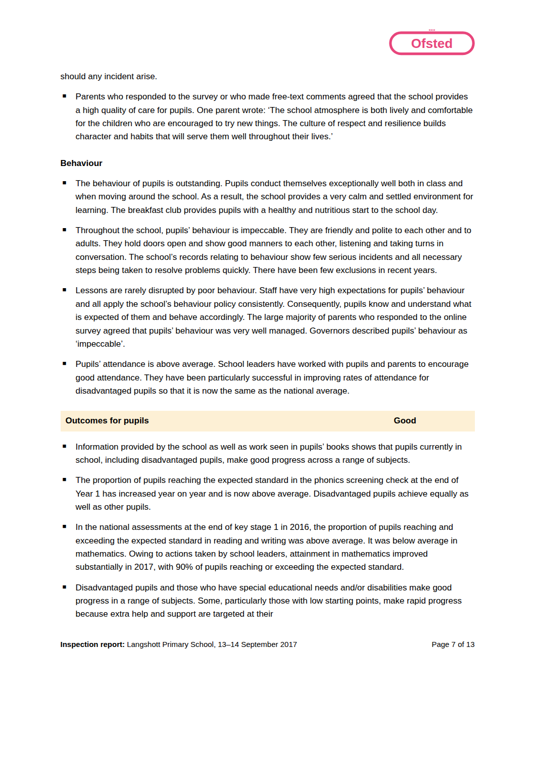should any incident arise.
Parents who responded to the survey or who made free-text comments agreed that the school provides a high quality of care for pupils. One parent wrote: ‘The school atmosphere is both lively and comfortable for the children who are encouraged to try new things. The culture of respect and resilience builds character and habits that will serve them well throughout their lives.’
Behaviour
The behaviour of pupils is outstanding. Pupils conduct themselves exceptionally well both in class and when moving around the school. As a result, the school provides a very calm and settled environment for learning. The breakfast club provides pupils with a healthy and nutritious start to the school day.
Throughout the school, pupils’ behaviour is impeccable. They are friendly and polite to each other and to adults. They hold doors open and show good manners to each other, listening and taking turns in conversation. The school’s records relating to behaviour show few serious incidents and all necessary steps being taken to resolve problems quickly. There have been few exclusions in recent years.
Lessons are rarely disrupted by poor behaviour. Staff have very high expectations for pupils’ behaviour and all apply the school’s behaviour policy consistently. Consequently, pupils know and understand what is expected of them and behave accordingly. The large majority of parents who responded to the online survey agreed that pupils’ behaviour was very well managed. Governors described pupils’ behaviour as ‘impeccable’.
Pupils’ attendance is above average. School leaders have worked with pupils and parents to encourage good attendance. They have been particularly successful in improving rates of attendance for disadvantaged pupils so that it is now the same as the national average.
Outcomes for pupils
Good
Information provided by the school as well as work seen in pupils’ books shows that pupils currently in school, including disadvantaged pupils, make good progress across a range of subjects.
The proportion of pupils reaching the expected standard in the phonics screening check at the end of Year 1 has increased year on year and is now above average. Disadvantaged pupils achieve equally as well as other pupils.
In the national assessments at the end of key stage 1 in 2016, the proportion of pupils reaching and exceeding the expected standard in reading and writing was above average. It was below average in mathematics. Owing to actions taken by school leaders, attainment in mathematics improved substantially in 2017, with 90% of pupils reaching or exceeding the expected standard.
Disadvantaged pupils and those who have special educational needs and/or disabilities make good progress in a range of subjects. Some, particularly those with low starting points, make rapid progress because extra help and support are targeted at their
Inspection report: Langshott Primary School, 13–14 September 2017
Page 7 of 13